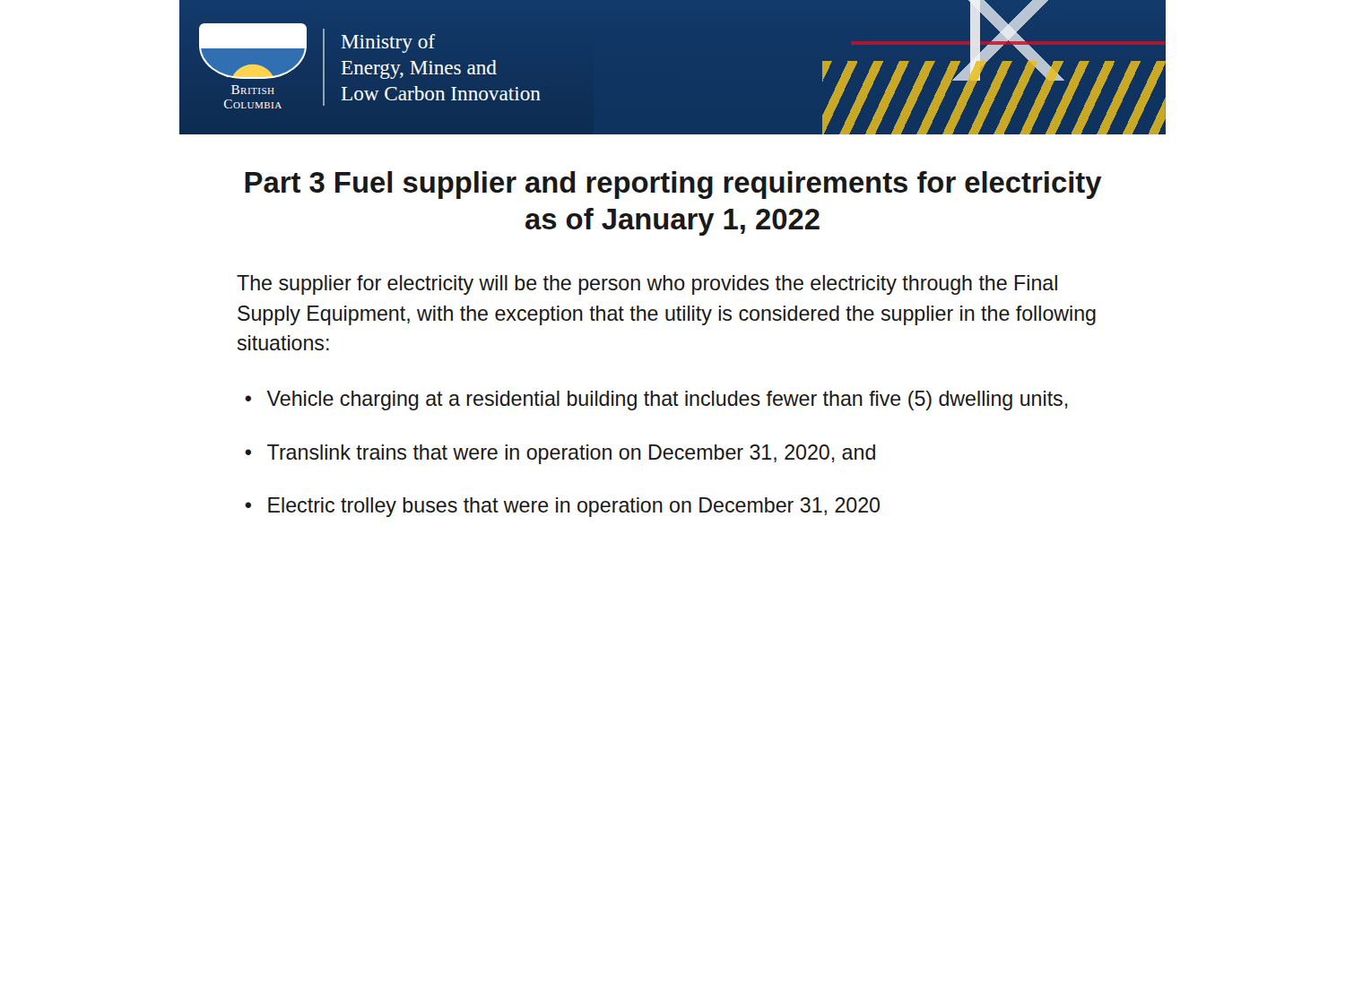British
Columbia
Ministry of
Energy, Mines and
Low Carbon Innovation
Part 3 Fuel supplier and reporting requirements for electricity as of January 1, 2022
The supplier for electricity will be the person who provides the electricity through the Final Supply Equipment, with the exception that the utility is considered the supplier in the following situations:
Vehicle charging at a residential building that includes fewer than five (5) dwelling units,
Translink trains that were in operation on December 31, 2020, and
Electric trolley buses that were in operation on December 31, 2020